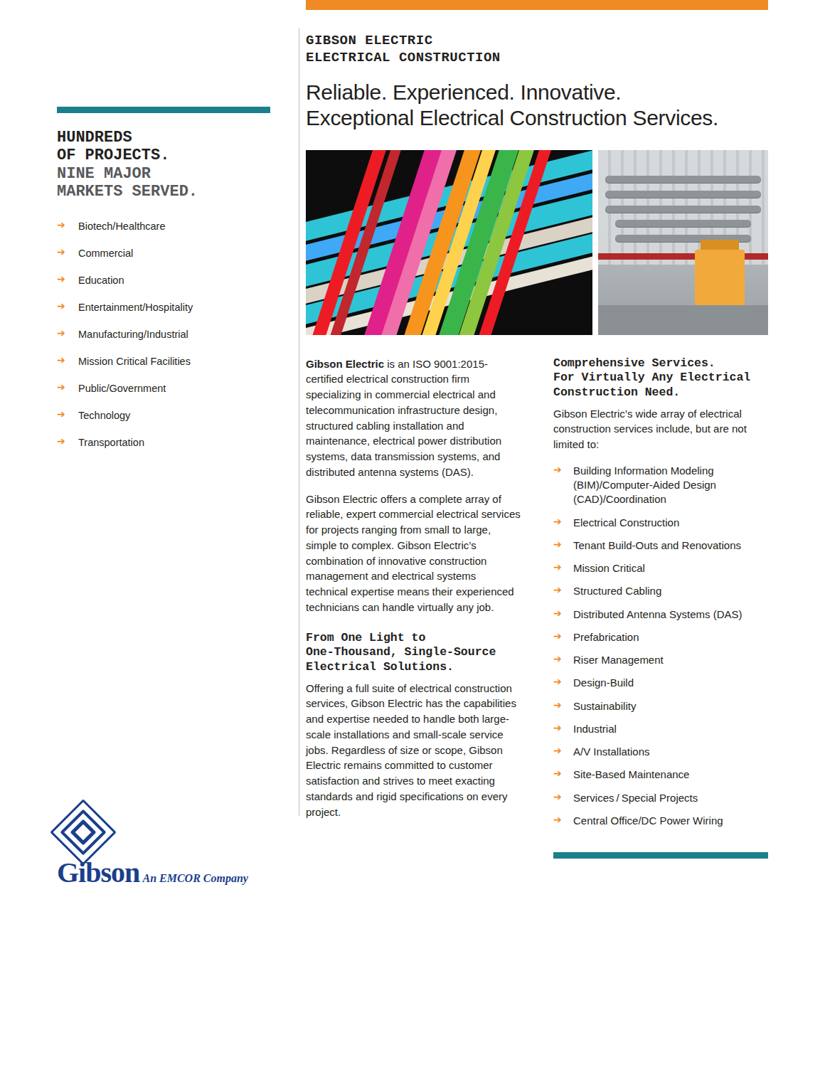Gibson Electric
Electrical Construction
Hundreds
of Projects.
Nine Major
Markets Served.
Biotech/Healthcare
Commercial
Education
Entertainment/Hospitality
Manufacturing/Industrial
Mission Critical Facilities
Public/Government
Technology
Transportation
Reliable. Experienced. Innovative.
Exceptional Electrical Construction Services.
Gibson Electric is an ISO 9001:2015-certified electrical construction firm specializing in commercial electrical and telecommunication infrastructure design, structured cabling installation and maintenance, electrical power distribution systems, data transmission systems, and distributed antenna systems (DAS).
Gibson Electric offers a complete array of reliable, expert commercial electrical services for projects ranging from small to large, simple to complex. Gibson Electric’s combination of innovative construction management and electrical systems technical expertise means their experienced technicians can handle virtually any job.
From One Light to
One-Thousand, Single-Source
Electrical Solutions.
Offering a full suite of electrical construction services, Gibson Electric has the capabilities and expertise needed to handle both large-scale installations and small-scale service jobs. Regardless of size or scope, Gibson Electric remains committed to customer satisfaction and strives to meet exacting standards and rigid specifications on every project.
Comprehensive Services.
For Virtually Any Electrical
Construction Need.
Gibson Electric’s wide array of electrical construction services include, but are not limited to:
Building Information Modeling
(BIM)/Computer-Aided Design
(CAD)/Coordination
Electrical Construction
Tenant Build-Outs and Renovations
Mission Critical
Structured Cabling
Distributed Antenna Systems (DAS)
Prefabrication
Riser Management
Design-Build
Sustainability
Industrial
A/V Installations
Site-Based Maintenance
Services / Special Projects
Central Office/DC Power Wiring
Gibson An EMCOR Company